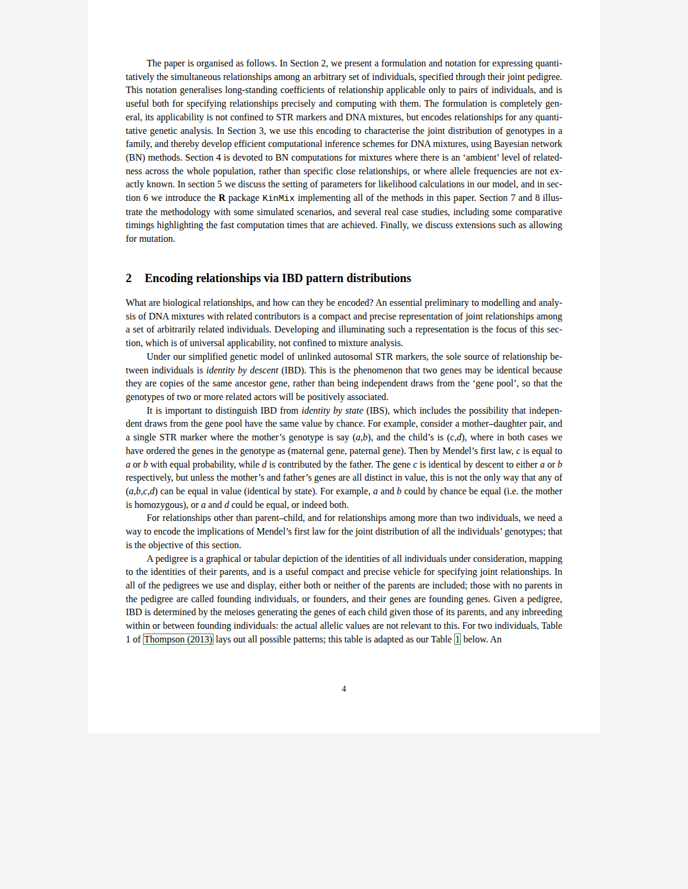The paper is organised as follows. In Section 2, we present a formulation and notation for expressing quantitatively the simultaneous relationships among an arbitrary set of individuals, specified through their joint pedigree. This notation generalises long-standing coefficients of relationship applicable only to pairs of individuals, and is useful both for specifying relationships precisely and computing with them. The formulation is completely general, its applicability is not confined to STR markers and DNA mixtures, but encodes relationships for any quantitative genetic analysis. In Section 3, we use this encoding to characterise the joint distribution of genotypes in a family, and thereby develop efficient computational inference schemes for DNA mixtures, using Bayesian network (BN) methods. Section 4 is devoted to BN computations for mixtures where there is an ‘ambient’ level of relatedness across the whole population, rather than specific close relationships, or where allele frequencies are not exactly known. In section 5 we discuss the setting of parameters for likelihood calculations in our model, and in section 6 we introduce the R package KinMix implementing all of the methods in this paper. Section 7 and 8 illustrate the methodology with some simulated scenarios, and several real case studies, including some comparative timings highlighting the fast computation times that are achieved. Finally, we discuss extensions such as allowing for mutation.
2 Encoding relationships via IBD pattern distributions
What are biological relationships, and how can they be encoded? An essential preliminary to modelling and analysis of DNA mixtures with related contributors is a compact and precise representation of joint relationships among a set of arbitrarily related individuals. Developing and illuminating such a representation is the focus of this section, which is of universal applicability, not confined to mixture analysis.
Under our simplified genetic model of unlinked autosomal STR markers, the sole source of relationship between individuals is identity by descent (IBD). This is the phenomenon that two genes may be identical because they are copies of the same ancestor gene, rather than being independent draws from the ‘gene pool’, so that the genotypes of two or more related actors will be positively associated.
It is important to distinguish IBD from identity by state (IBS), which includes the possibility that independent draws from the gene pool have the same value by chance. For example, consider a mother–daughter pair, and a single STR marker where the mother’s genotype is say (a,b), and the child’s is (c,d), where in both cases we have ordered the genes in the genotype as (maternal gene, paternal gene). Then by Mendel’s first law, c is equal to a or b with equal probability, while d is contributed by the father. The gene c is identical by descent to either a or b respectively, but unless the mother’s and father’s genes are all distinct in value, this is not the only way that any of (a,b,c,d) can be equal in value (identical by state). For example, a and b could by chance be equal (i.e. the mother is homozygous), or a and d could be equal, or indeed both.
For relationships other than parent–child, and for relationships among more than two individuals, we need a way to encode the implications of Mendel’s first law for the joint distribution of all the individuals’ genotypes; that is the objective of this section.
A pedigree is a graphical or tabular depiction of the identities of all individuals under consideration, mapping to the identities of their parents, and is a useful compact and precise vehicle for specifying joint relationships. In all of the pedigrees we use and display, either both or neither of the parents are included; those with no parents in the pedigree are called founding individuals, or founders, and their genes are founding genes. Given a pedigree, IBD is determined by the meioses generating the genes of each child given those of its parents, and any inbreeding within or between founding individuals: the actual allelic values are not relevant to this. For two individuals, Table 1 of Thompson (2013) lays out all possible patterns; this table is adapted as our Table 1 below. An
4